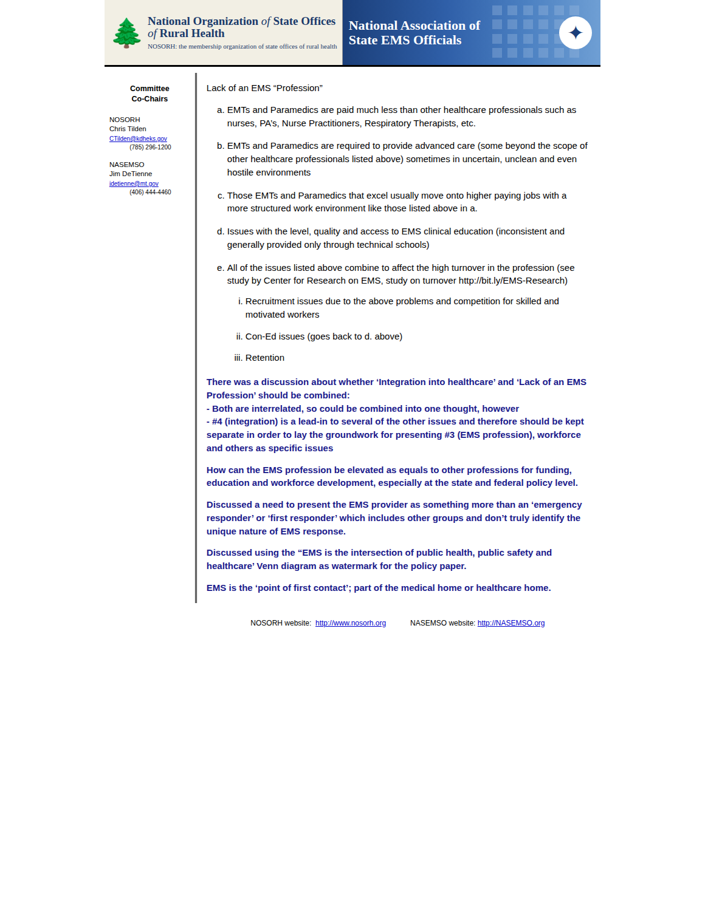🌲
National Organization of State Offices of Rural Health
NOSORH: the membership organization of state offices of rural health
National Association of
State EMS Officials
✦
Committee
Co-Chairs
NOSORH Chris Tilden CTilden@kdheks.gov (785) 296-1200
NASEMSO Jim DeTienne jdetienne@mt.gov (406) 444-4460
Lack of an EMS “Profession”
EMTs and Paramedics are paid much less than other healthcare professionals such as nurses, PA’s, Nurse Practitioners, Respiratory Therapists, etc.
EMTs and Paramedics are required to provide advanced care (some beyond the scope of other healthcare professionals listed above) sometimes in uncertain, unclean and even hostile environments
Those EMTs and Paramedics that excel usually move onto higher paying jobs with a more structured work environment like those listed above in a.
Issues with the level, quality and access to EMS clinical education (inconsistent and generally provided only through technical schools)
All of the issues listed above combine to affect the high turnover in the profession (see study by Center for Research on EMS, study on turnover http://bit.ly/EMS-Research)
Recruitment issues due to the above problems and competition for skilled and motivated workers
Con-Ed issues (goes back to d. above)
Retention
There was a discussion about whether ‘Integration into healthcare’ and ‘Lack of an EMS Profession’ should be combined:
- Both are interrelated, so could be combined into one thought, however
- #4 (integration) is a lead-in to several of the other issues and therefore should be kept separate in order to lay the groundwork for presenting #3 (EMS profession), workforce and others as specific issues
How can the EMS profession be elevated as equals to other professions for funding, education and workforce development, especially at the state and federal policy level.
Discussed a need to present the EMS provider as something more than an ‘emergency responder’ or ‘first responder’ which includes other groups and don’t truly identify the unique nature of EMS response.
Discussed using the “EMS is the intersection of public health, public safety and healthcare’ Venn diagram as watermark for the policy paper.
EMS is the ‘point of first contact’; part of the medical home or healthcare home.
NOSORH website: http://www.nosorh.org NASEMSO website: http://NASEMSO.org